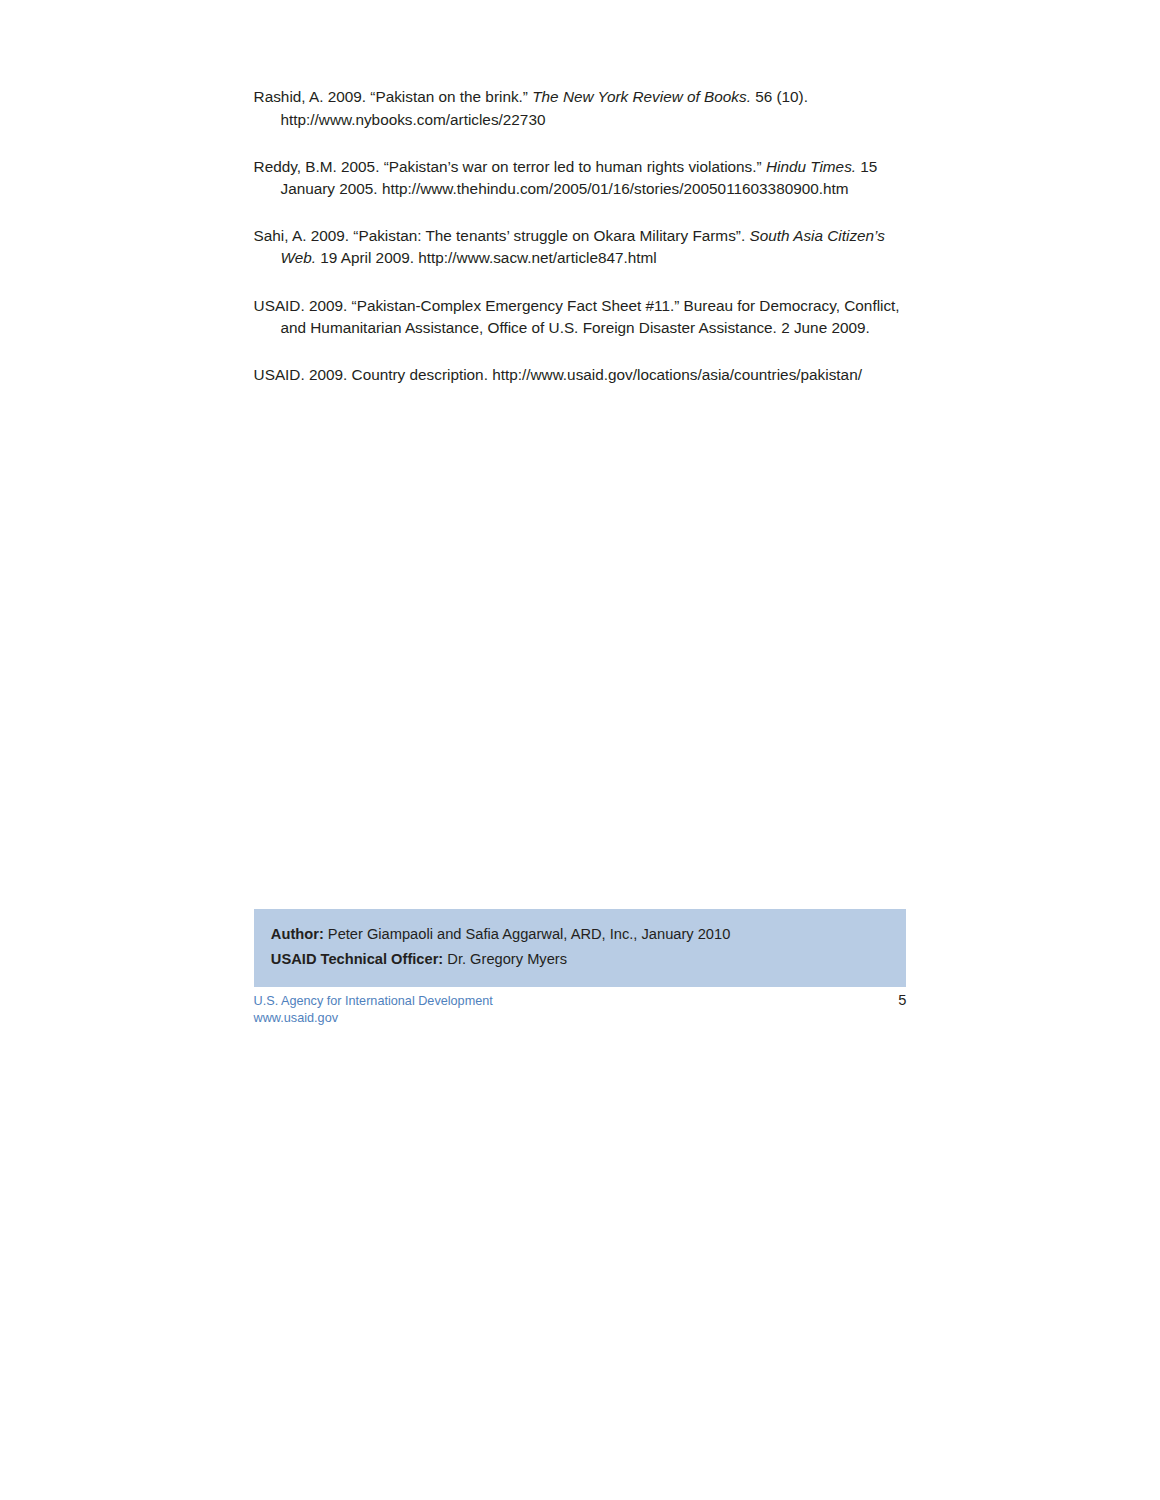Rashid, A. 2009. “Pakistan on the brink.” The New York Review of Books. 56 (10). http://www.nybooks.com/articles/22730
Reddy, B.M. 2005. “Pakistan’s war on terror led to human rights violations.” Hindu Times. 15 January 2005. http://www.thehindu.com/2005/01/16/stories/2005011603380900.htm
Sahi, A. 2009. “Pakistan: The tenants’ struggle on Okara Military Farms”. South Asia Citizen’s Web. 19 April 2009. http://www.sacw.net/article847.html
USAID. 2009. “Pakistan-Complex Emergency Fact Sheet #11.” Bureau for Democracy, Conflict, and Humanitarian Assistance, Office of U.S. Foreign Disaster Assistance. 2 June 2009.
USAID. 2009. Country description. http://www.usaid.gov/locations/asia/countries/pakistan/
Author: Peter Giampaoli and Safia Aggarwal, ARD, Inc., January 2010
USAID Technical Officer: Dr. Gregory Myers
5 U.S. Agency for International Development
www.usaid.gov